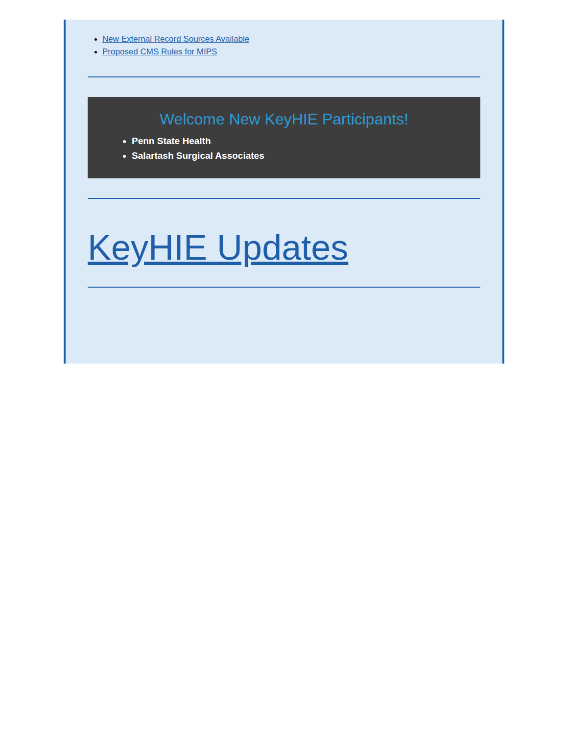New External Record Sources Available
Proposed CMS Rules for MIPS
Welcome New KeyHIE Participants!
Penn State Health
Salartash Surgical Associates
KeyHIE Updates